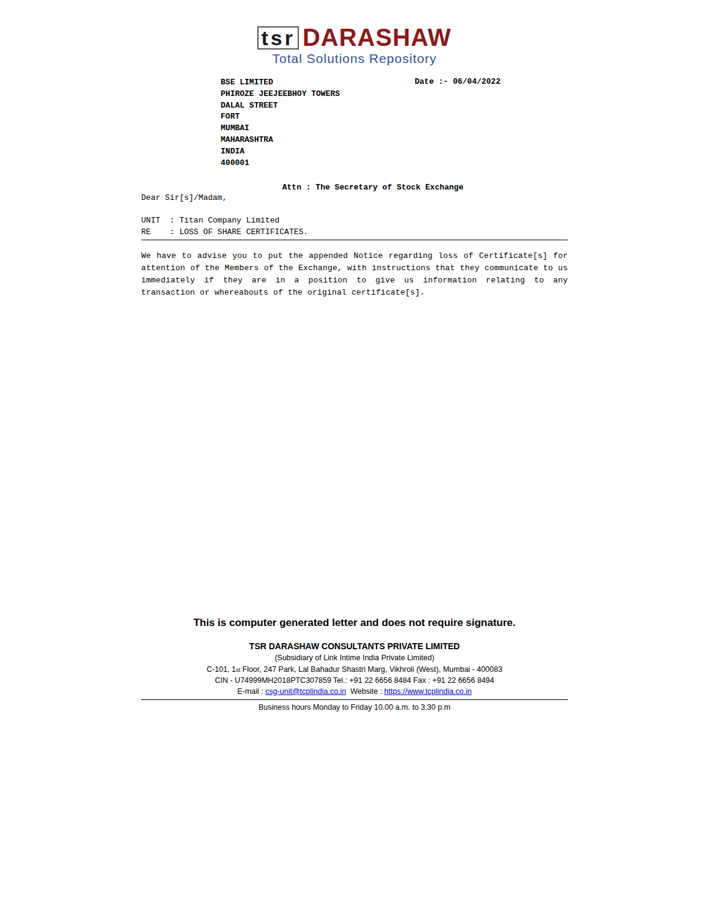tsr DARASHAW
Total Solutions Repository
BSE LIMITED PHIROZE JEEJEEBHOY TOWERS DALAL STREET FORT MUMBAI MAHARASHTRA INDIA 400001
Date :- 06/04/2022
Attn : The Secretary of Stock Exchange
Dear Sir[s]/Madam,
UNIT : Titan Company Limited
RE : LOSS OF SHARE CERTIFICATES.
We have to advise you to put the appended Notice regarding loss of Certificate[s] for attention of the Members of the Exchange, with instructions that they communicate to us immediately if they are in a position to give us information relating to any transaction or whereabouts of the original certificate[s].
This is computer generated letter and does not require signature.
TSR DARASHAW CONSULTANTS PRIVATE LIMITED
(Subsidiary of Link Intime India Private Limited)
C-101, 1st Floor, 247 Park, Lal Bahadur Shastri Marg, Vikhroli (West), Mumbai - 400083
CIN - U74999MH2018PTC307859 Tel.: +91 22 6656 8484 Fax : +91 22 6656 8494
E-mail : csg-unit@tcplindia.co.in Website : https://www.tcplindia.co.in
Business hours Monday to Friday 10.00 a.m. to 3.30 p.m